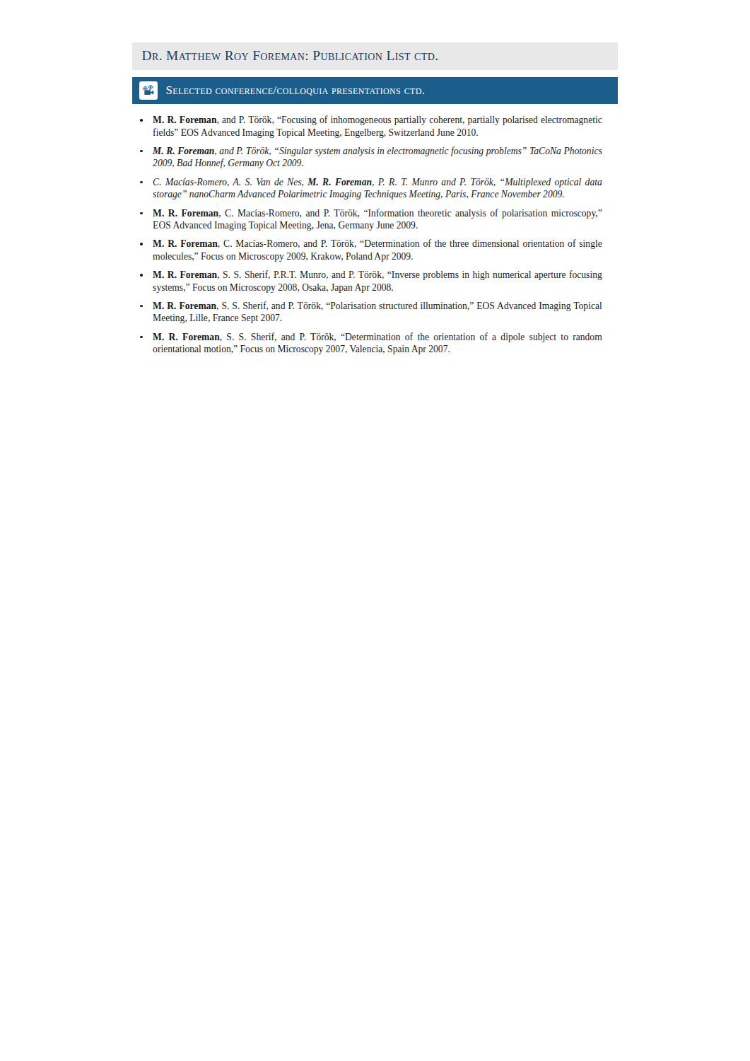Dr. Matthew Roy Foreman: Publication List ctd.
📽
Selected conference/colloquia presentations ctd.
M. R. Foreman, and P. Török, “Focusing of inhomogeneous partially coherent, partially polarised electromagnetic fields” EOS Advanced Imaging Topical Meeting, Engelberg, Switzerland June 2010.
M. R. Foreman, and P. Török, “Singular system analysis in electromagnetic focusing problems” TaCoNa Photonics 2009, Bad Honnef, Germany Oct 2009.
C. Macías-Romero, A. S. Van de Nes, M. R. Foreman, P. R. T. Munro and P. Török, “Multiplexed optical data storage” nanoCharm Advanced Polarimetric Imaging Techniques Meeting, Paris, France November 2009.
M. R. Foreman, C. Macías-Romero, and P. Török, “Information theoretic analysis of polarisation microscopy,” EOS Advanced Imaging Topical Meeting, Jena, Germany June 2009.
M. R. Foreman, C. Macías-Romero, and P. Török, “Determination of the three dimensional orientation of single molecules,” Focus on Microscopy 2009, Krakow, Poland Apr 2009.
M. R. Foreman, S. S. Sherif, P.R.T. Munro, and P. Török, “Inverse problems in high numerical aperture focusing systems,” Focus on Microscopy 2008, Osaka, Japan Apr 2008.
M. R. Foreman, S. S. Sherif, and P. Török, “Polarisation structured illumination,” EOS Advanced Imaging Topical Meeting, Lille, France Sept 2007.
M. R. Foreman, S. S. Sherif, and P. Török, “Determination of the orientation of a dipole subject to random orientational motion,” Focus on Microscopy 2007, Valencia, Spain Apr 2007.